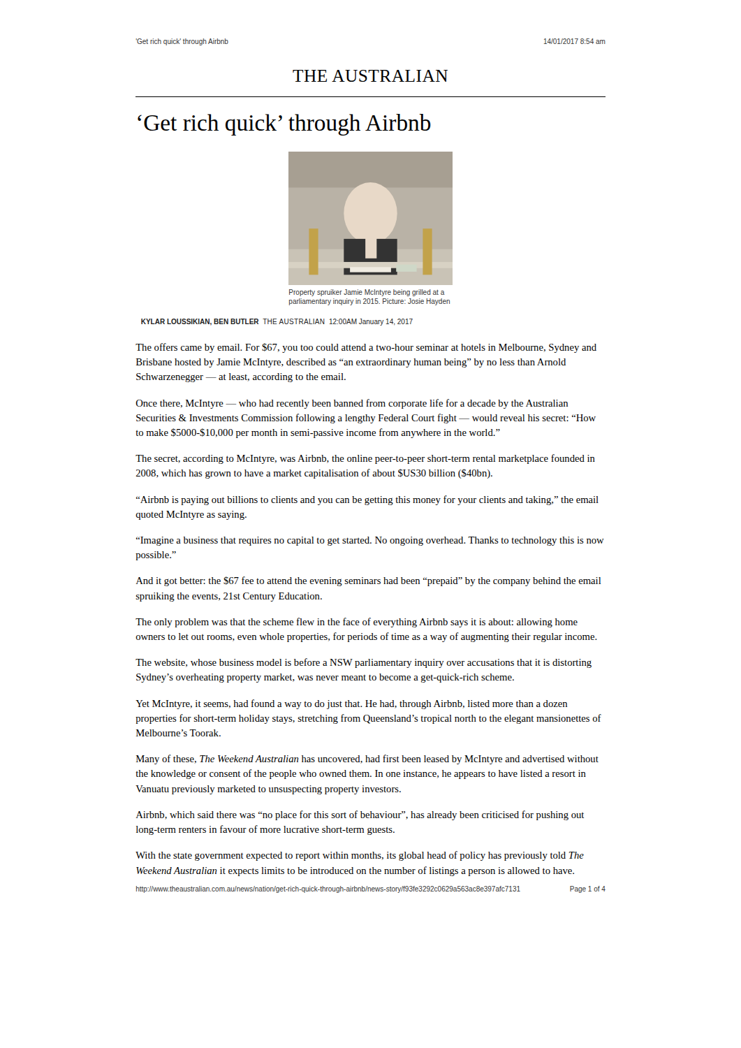'Get rich quick' through Airbnb 14/01/2017 8:54 am
THE AUSTRALIAN
‘Get rich quick’ through Airbnb
Property spruiker Jamie McIntyre being grilled at a parliamentary inquiry in 2015. Picture: Josie Hayden
KYLAR LOUSSIKIAN, BEN BUTLER THE AUSTRALIAN 12:00AM January 14, 2017
The offers came by email. For $67, you too could attend a two-hour seminar at hotels in Melbourne, Sydney and Brisbane hosted by Jamie McIntyre, described as “an extraordinary human being” by no less than Arnold Schwarzenegger — at least, according to the email.
Once there, McIntyre — who had recently been banned from corporate life for a decade by the Australian Securities & Investments Commission following a lengthy Federal Court fight — would reveal his secret: “How to make $5000-$10,000 per month in semi-passive income from anywhere in the world.”
The secret, according to McIntyre, was Airbnb, the online peer-to-peer short-term rental marketplace founded in 2008, which has grown to have a market capitalisation of about $US30 billion ($40bn).
“Airbnb is paying out billions to clients and you can be getting this money for your clients and taking,” the email quoted McIntyre as saying.
“Imagine a business that requires no capital to get started. No ongoing overhead. Thanks to technology this is now possible.”
And it got better: the $67 fee to attend the evening seminars had been “prepaid” by the company behind the email spruiking the events, 21st Century Education.
The only problem was that the scheme flew in the face of everything Airbnb says it is about: allowing home owners to let out rooms, even whole properties, for periods of time as a way of augmenting their regular income.
The website, whose business model is before a NSW parliamentary inquiry over accusations that it is distorting Sydney’s overheating property market, was never meant to become a get-quick-rich scheme.
Yet McIntyre, it seems, had found a way to do just that. He had, through Airbnb, listed more than a dozen properties for short-term holiday stays, stretching from Queensland’s tropical north to the elegant mansionettes of Melbourne’s Toorak.
Many of these, The Weekend Australian has uncovered, had first been leased by McIntyre and advertised without the knowledge or consent of the people who owned them. In one instance, he appears to have listed a resort in Vanuatu previously marketed to unsuspecting property investors.
Airbnb, which said there was “no place for this sort of behaviour”, has already been criticised for pushing out long-term renters in favour of more lucrative short-term guests.
With the state government expected to report within months, its global head of policy has previously told The Weekend Australian it expects limits to be introduced on the number of listings a person is allowed to have.
http://www.theaustralian.com.au/news/nation/get-rich-quick-through-airbnb/news-story/f93fe3292c0629a563ac8e397afc7131 Page 1 of 4